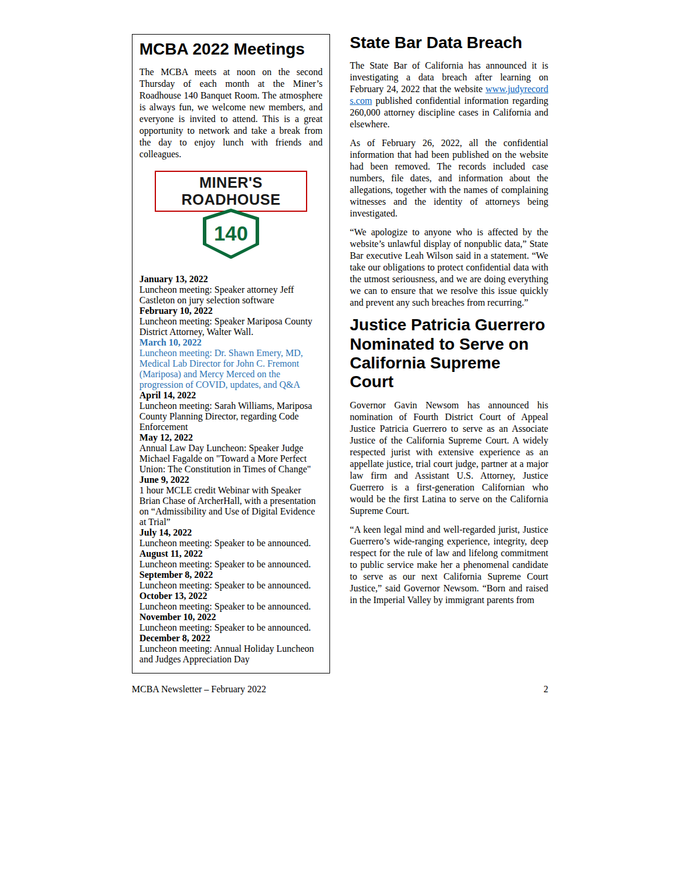MCBA 2022 Meetings
The MCBA meets at noon on the second Thursday of each month at the Miner’s Roadhouse 140 Banquet Room. The atmosphere is always fun, we welcome new members, and everyone is invited to attend. This is a great opportunity to network and take a break from the day to enjoy lunch with friends and colleagues.
MINER'S ROADHOUSE
140
January 13, 2022
Luncheon meeting: Speaker attorney Jeff Castleton on jury selection software
February 10, 2022
Luncheon meeting: Speaker Mariposa County District Attorney, Walter Wall.
March 10, 2022
Luncheon meeting: Dr. Shawn Emery, MD, Medical Lab Director for John C. Fremont (Mariposa) and Mercy Merced on the progression of COVID, updates, and Q&A
April 14, 2022
Luncheon meeting: Sarah Williams, Mariposa County Planning Director, regarding Code Enforcement
May 12, 2022
Annual Law Day Luncheon: Speaker Judge Michael Fagalde on "Toward a More Perfect Union: The Constitution in Times of Change"
June 9, 2022
1 hour MCLE credit Webinar with Speaker Brian Chase of ArcherHall, with a presentation on “Admissibility and Use of Digital Evidence at Trial”
July 14, 2022
Luncheon meeting: Speaker to be announced.
August 11, 2022
Luncheon meeting: Speaker to be announced.
September 8, 2022
Luncheon meeting: Speaker to be announced.
October 13, 2022
Luncheon meeting: Speaker to be announced.
November 10, 2022
Luncheon meeting: Speaker to be announced.
December 8, 2022
Luncheon meeting: Annual Holiday Luncheon and Judges Appreciation Day
State Bar Data Breach
The State Bar of California has announced it is investigating a data breach after learning on February 24, 2022 that the website www.judyrecords.com published confidential information regarding 260,000 attorney discipline cases in California and elsewhere.
As of February 26, 2022, all the confidential information that had been published on the website had been removed. The records included case numbers, file dates, and information about the allegations, together with the names of complaining witnesses and the identity of attorneys being investigated.
“We apologize to anyone who is affected by the website’s unlawful display of nonpublic data,” State Bar executive Leah Wilson said in a statement. “We take our obligations to protect confidential data with the utmost seriousness, and we are doing everything we can to ensure that we resolve this issue quickly and prevent any such breaches from recurring.”
Justice Patricia Guerrero Nominated to Serve on California Supreme Court
Governor Gavin Newsom has announced his nomination of Fourth District Court of Appeal Justice Patricia Guerrero to serve as an Associate Justice of the California Supreme Court. A widely respected jurist with extensive experience as an appellate justice, trial court judge, partner at a major law firm and Assistant U.S. Attorney, Justice Guerrero is a first-generation Californian who would be the first Latina to serve on the California Supreme Court.
“A keen legal mind and well-regarded jurist, Justice Guerrero’s wide-ranging experience, integrity, deep respect for the rule of law and lifelong commitment to public service make her a phenomenal candidate to serve as our next California Supreme Court Justice,” said Governor Newsom. “Born and raised in the Imperial Valley by immigrant parents from
MCBA Newsletter – February 2022 2